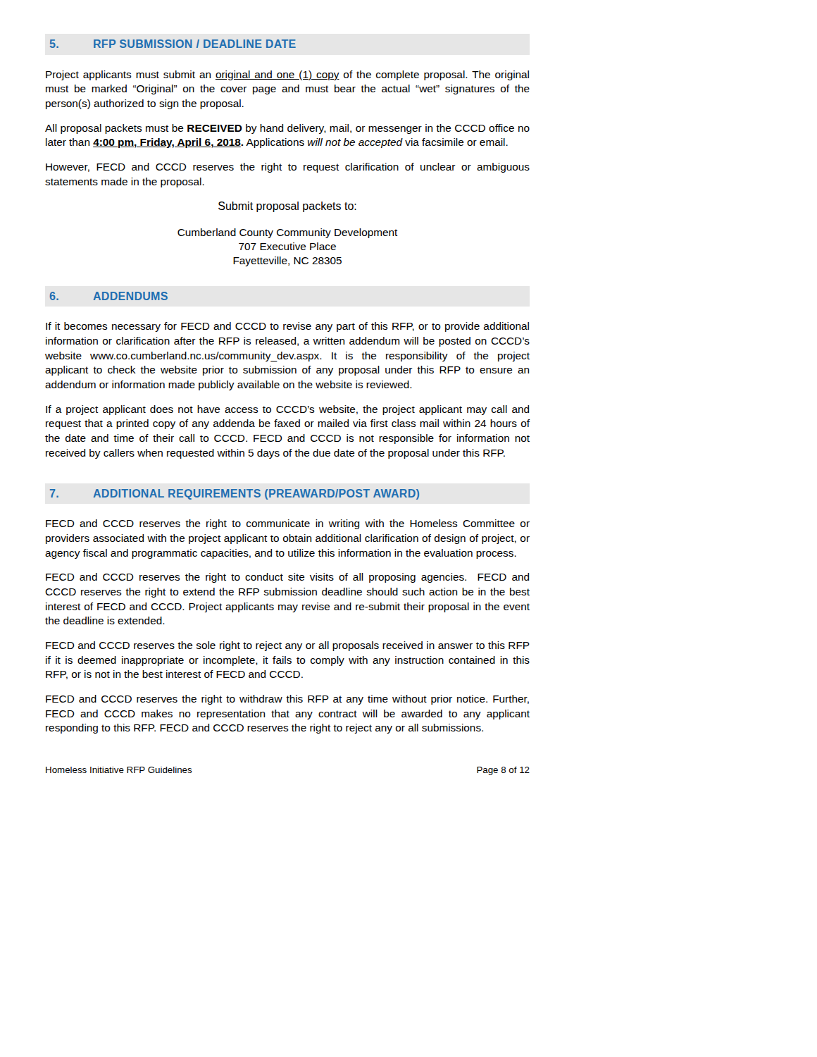5. RFP SUBMISSION / DEADLINE DATE
Project applicants must submit an original and one (1) copy of the complete proposal. The original must be marked “Original” on the cover page and must bear the actual “wet” signatures of the person(s) authorized to sign the proposal.
All proposal packets must be RECEIVED by hand delivery, mail, or messenger in the CCCD office no later than 4:00 pm, Friday, April 6, 2018. Applications will not be accepted via facsimile or email.
However, FECD and CCCD reserves the right to request clarification of unclear or ambiguous statements made in the proposal.
Submit proposal packets to:
Cumberland County Community Development
707 Executive Place
Fayetteville, NC 28305
6. ADDENDUMS
If it becomes necessary for FECD and CCCD to revise any part of this RFP, or to provide additional information or clarification after the RFP is released, a written addendum will be posted on CCCD’s website www.co.cumberland.nc.us/community_dev.aspx. It is the responsibility of the project applicant to check the website prior to submission of any proposal under this RFP to ensure an addendum or information made publicly available on the website is reviewed.
If a project applicant does not have access to CCCD’s website, the project applicant may call and request that a printed copy of any addenda be faxed or mailed via first class mail within 24 hours of the date and time of their call to CCCD. FECD and CCCD is not responsible for information not received by callers when requested within 5 days of the due date of the proposal under this RFP.
7. ADDITIONAL REQUIREMENTS (PREAWARD/POST AWARD)
FECD and CCCD reserves the right to communicate in writing with the Homeless Committee or providers associated with the project applicant to obtain additional clarification of design of project, or agency fiscal and programmatic capacities, and to utilize this information in the evaluation process.
FECD and CCCD reserves the right to conduct site visits of all proposing agencies. FECD and CCCD reserves the right to extend the RFP submission deadline should such action be in the best interest of FECD and CCCD. Project applicants may revise and re-submit their proposal in the event the deadline is extended.
FECD and CCCD reserves the sole right to reject any or all proposals received in answer to this RFP if it is deemed inappropriate or incomplete, it fails to comply with any instruction contained in this RFP, or is not in the best interest of FECD and CCCD.
FECD and CCCD reserves the right to withdraw this RFP at any time without prior notice. Further, FECD and CCCD makes no representation that any contract will be awarded to any applicant responding to this RFP. FECD and CCCD reserves the right to reject any or all submissions.
Homeless Initiative RFP Guidelines
Page 8 of 12